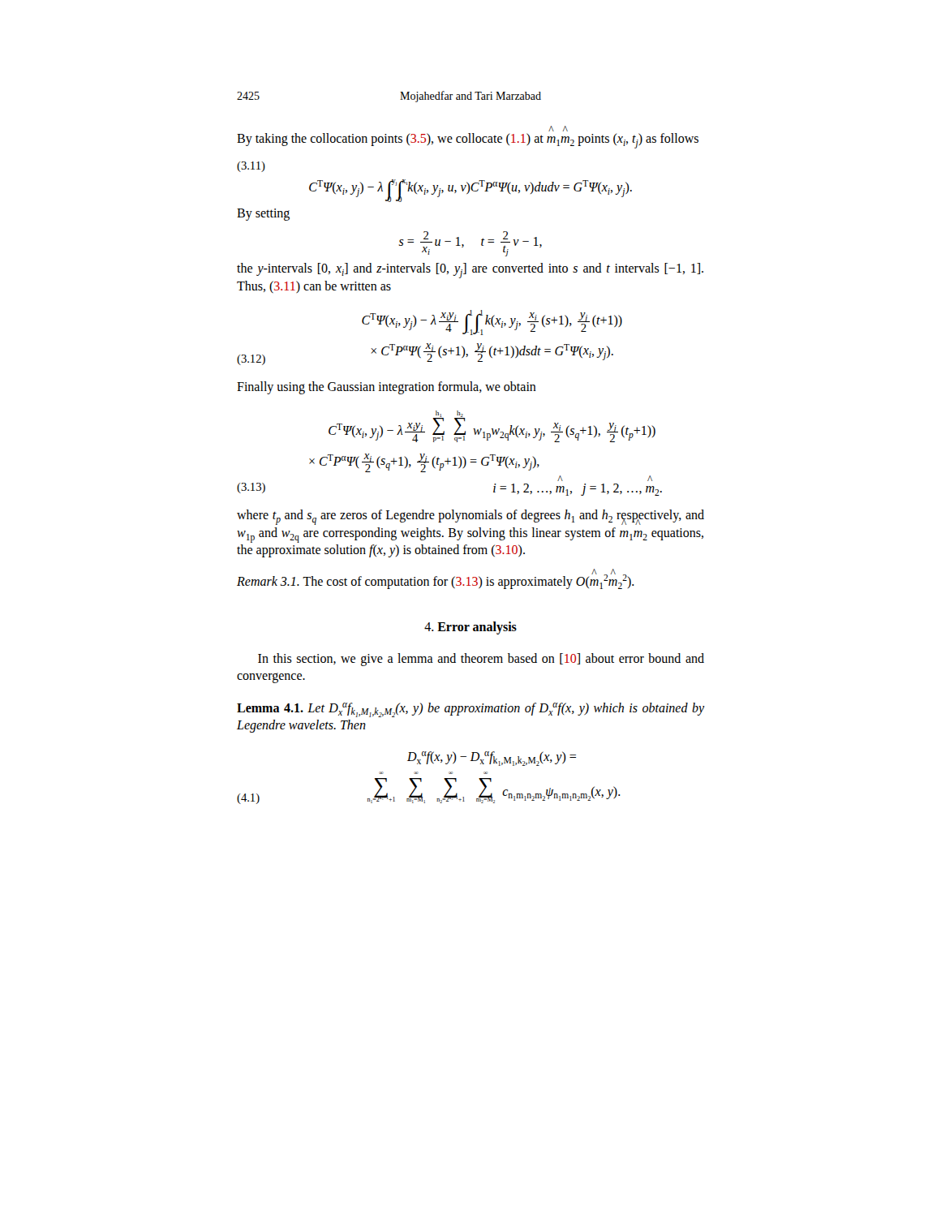2425 Mojahedfar and Tari Marzabad
By taking the collocation points (3.5), we collocate (1.1) at ^m1^m2 points (xi, tj) as follows
(3.11)
CTΨ(xi, yj) − λ yj∫0 xi∫0 k(xi, yj, u, v)CTPαΨ(u, v)dudv = GTΨ(xi, yj).
By setting
s = 2 xi u − 1, t = 2 tj v − 1,
the y-intervals [0, xi] and z-intervals [0, yj] are converted into s and t intervals [−1, 1]. Thus, (3.11) can be written as
(3.12)
CTΨ(xi, yj) − λxi yj 4 1∫−1 1∫−1 k(xi, yj, xi 2(s+1), yj 2(t+1))
× CTPαΨ(xi 2(s+1), yj 2(t+1))dsdt = GTΨ(xi, yj).
Finally using the Gaussian integration formula, we obtain
(3.13)
CTΨ(xi, yj) − λxi yj 4 h1∑p=1 h2∑q=1 w1pw2qk(xi, yj, xi 2(sq+1), yj 2(tp+1))
× CTPαΨ(xi 2(sq+1), yj 2(tp+1)) = GTΨ(xi, yj),
i = 1, 2, …, ^m1, j = 1, 2, …, ^m2.
where tp and sq are zeros of Legendre polynomials of degrees h1 and h2 respectively, and w1p and w2q are corresponding weights. By solving this linear system of ^m1^m2 equations, the approximate solution f(x, y) is obtained from (3.10).
Remark 3.1. The cost of computation for (3.13) is approximately O(^m12^m22).
4. Error analysis
In this section, we give a lemma and theorem based on [10] about error bound and convergence.
Lemma 4.1. Let Dxαfk1,M1,k2,M2(x, y) be approximation of Dxαf(x, y) which is obtained by Legendre wavelets. Then
(4.1)
Dxαf(x, y) − Dxαfk1,M1,k2,M2(x, y) =
∞∑n1=2k1−1+1 ∞∑m1=M1 ∞∑n2=2k2−1+1 ∞∑m2=M2 cn1m1n2m2ψn1m1n2m2(x, y).